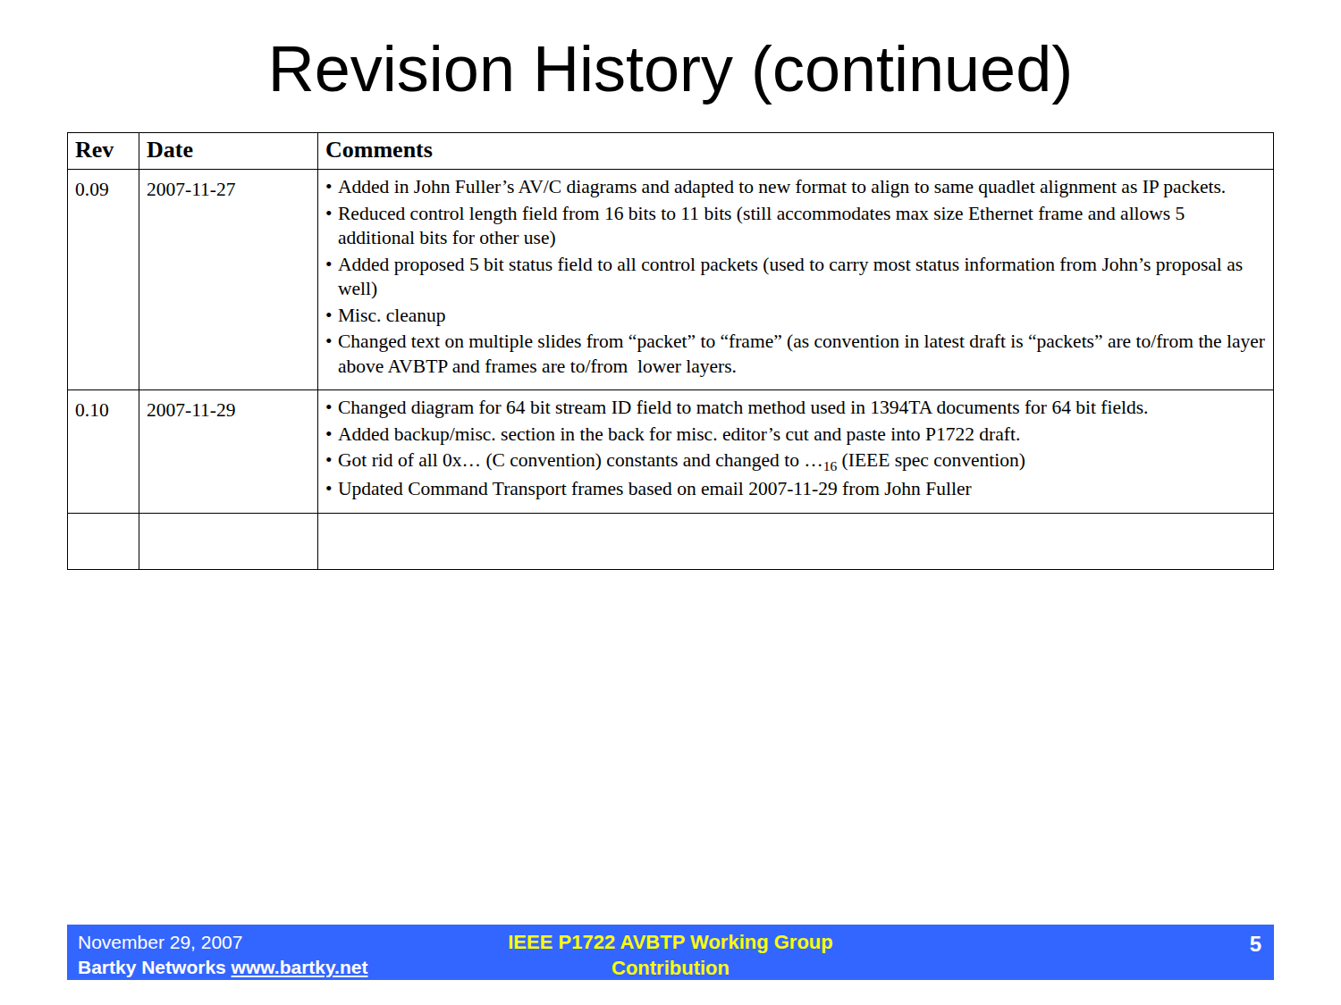Revision History (continued)
| Rev | Date | Comments |
| --- | --- | --- |
| 0.09 | 2007-11-27 | Added in John Fuller’s AV/C diagrams and adapted to new format to align to same quadlet alignment as IP packets. Reduced control length field from 16 bits to 11 bits (still accommodates max size Ethernet frame and allows 5 additional bits for other use) Added proposed 5 bit status field to all control packets (used to carry most status information from John’s proposal as well) Misc. cleanup Changed text on multiple slides from “packet” to “frame” (as convention in latest draft is “packets” are to/from the layer above AVBTP and frames are to/from lower layers. |
| 0.10 | 2007-11-29 | Changed diagram for 64 bit stream ID field to match method used in 1394TA documents for 64 bit fields. Added backup/misc. section in the back for misc. editor’s cut and paste into P1722 draft. Got rid of all 0x… (C convention) constants and changed to … 16 (IEEE spec convention) Updated Command Transport frames based on email 2007-11-29 from John Fuller |
November 29, 2007
Bartky Networks www.bartky.net
IEEE P1722 AVBTP Working Group
Contribution
5